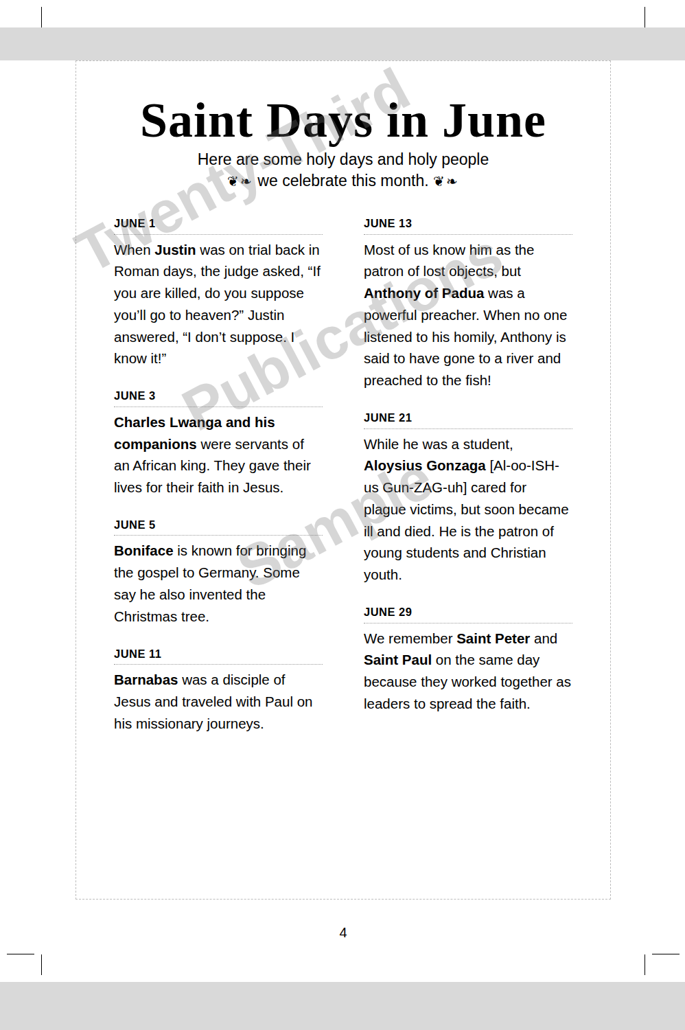Saint Days in June
Here are some holy days and holy people
❦❧ we celebrate this month. ❦❧
JUNE 1
When Justin was on trial back in Roman days, the judge asked, “If you are killed, do you suppose you’ll go to heaven?” Justin answered, “I don’t suppose. I know it!”
JUNE 3
Charles Lwanga and his companions were servants of an African king. They gave their lives for their faith in Jesus.
JUNE 5
Boniface is known for bringing the gospel to Germany. Some say he also invented the Christmas tree.
JUNE 11
Barnabas was a disciple of Jesus and traveled with Paul on his missionary journeys.
JUNE 13
Most of us know him as the patron of lost objects, but Anthony of Padua was a powerful preacher. When no one listened to his homily, Anthony is said to have gone to a river and preached to the fish!
JUNE 21
While he was a student, Aloysius Gonzaga [Al-oo-ISH-us Gun-ZAG-uh] cared for plague victims, but soon became ill and died. He is the patron of young students and Christian youth.
JUNE 29
We remember Saint Peter and Saint Paul on the same day because they worked together as leaders to spread the faith.
Twenty-Third
Publications
Sample
4